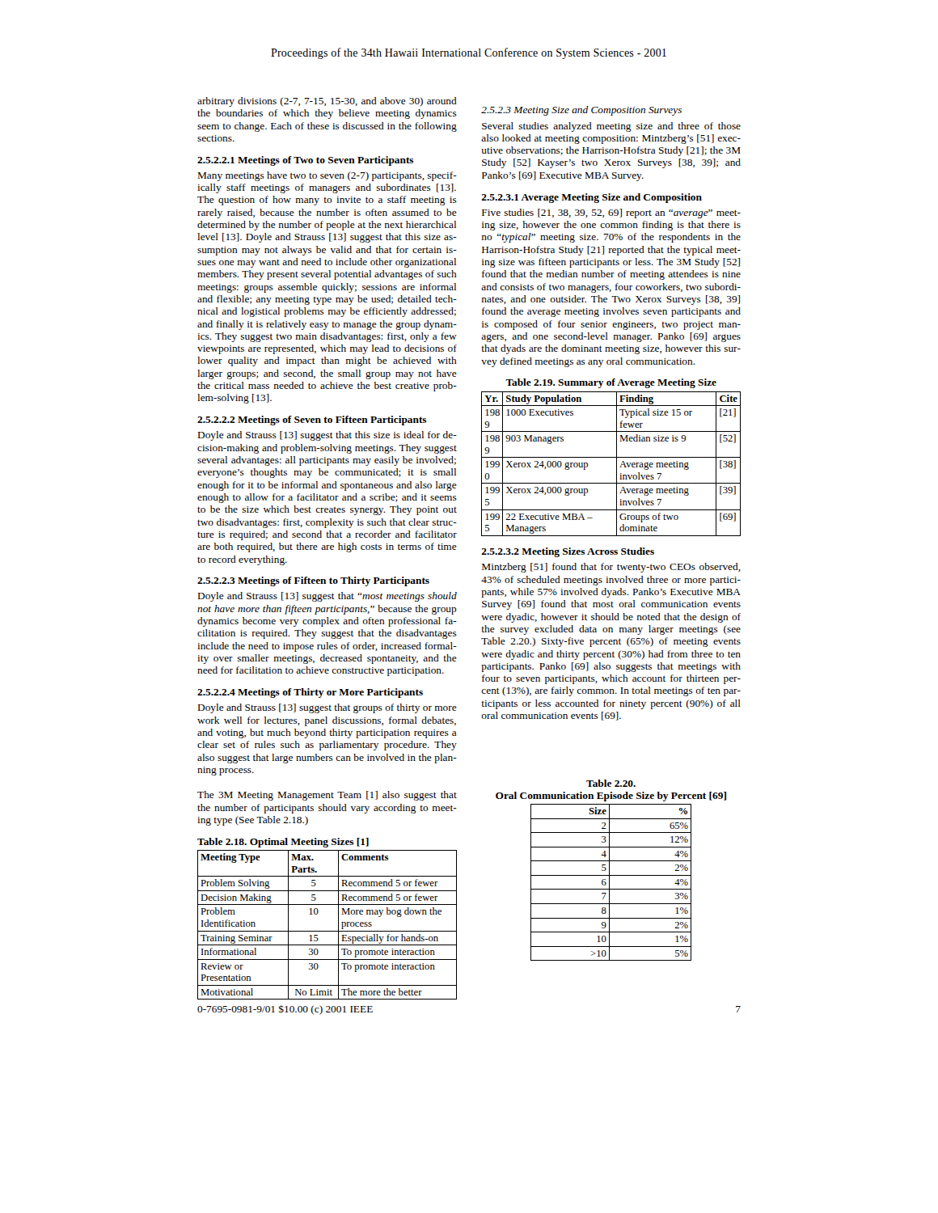Proceedings of the 34th Hawaii International Conference on System Sciences - 2001
arbitrary divisions (2-7, 7-15, 15-30, and above 30) around the boundaries of which they believe meeting dynamics seem to change. Each of these is discussed in the following sections.
2.5.2.2.1 Meetings of Two to Seven Participants
Many meetings have two to seven (2-7) participants, specifically staff meetings of managers and subordinates [13]. The question of how many to invite to a staff meeting is rarely raised, because the number is often assumed to be determined by the number of people at the next hierarchical level [13]. Doyle and Strauss [13] suggest that this size assumption may not always be valid and that for certain issues one may want and need to include other organizational members. They present several potential advantages of such meetings: groups assemble quickly; sessions are informal and flexible; any meeting type may be used; detailed technical and logistical problems may be efficiently addressed; and finally it is relatively easy to manage the group dynamics. They suggest two main disadvantages: first, only a few viewpoints are represented, which may lead to decisions of lower quality and impact than might be achieved with larger groups; and second, the small group may not have the critical mass needed to achieve the best creative problem-solving [13].
2.5.2.2.2 Meetings of Seven to Fifteen Participants
Doyle and Strauss [13] suggest that this size is ideal for decision-making and problem-solving meetings. They suggest several advantages: all participants may easily be involved; everyone’s thoughts may be communicated; it is small enough for it to be informal and spontaneous and also large enough to allow for a facilitator and a scribe; and it seems to be the size which best creates synergy. They point out two disadvantages: first, complexity is such that clear structure is required; and second that a recorder and facilitator are both required, but there are high costs in terms of time to record everything.
2.5.2.2.3 Meetings of Fifteen to Thirty Participants
Doyle and Strauss [13] suggest that “most meetings should not have more than fifteen participants,” because the group dynamics become very complex and often professional facilitation is required. They suggest that the disadvantages include the need to impose rules of order, increased formality over smaller meetings, decreased spontaneity, and the need for facilitation to achieve constructive participation.
2.5.2.2.4 Meetings of Thirty or More Participants
Doyle and Strauss [13] suggest that groups of thirty or more work well for lectures, panel discussions, formal debates, and voting, but much beyond thirty participation requires a clear set of rules such as parliamentary procedure. They also suggest that large numbers can be involved in the planning process.
The 3M Meeting Management Team [1] also suggest that the number of participants should vary according to meeting type (See Table 2.18.)
Table 2.18. Optimal Meeting Sizes [1]
| Meeting Type | Max. Parts. | Comments |
| --- | --- | --- |
| Problem Solving | 5 | Recommend 5 or fewer |
| Decision Making | 5 | Recommend 5 or fewer |
| Problem Identification | 10 | More may bog down the process |
| Training Seminar | 15 | Especially for hands-on |
| Informational | 30 | To promote interaction |
| Review or Presentation | 30 | To promote interaction |
| Motivational | No Limit | The more the better |
2.5.2.3 Meeting Size and Composition Surveys
Several studies analyzed meeting size and three of those also looked at meeting composition: Mintzberg’s [51] executive observations; the Harrison-Hofstra Study [21]; the 3M Study [52] Kayser’s two Xerox Surveys [38, 39]; and Panko’s [69] Executive MBA Survey.
2.5.2.3.1 Average Meeting Size and Composition
Five studies [21, 38, 39, 52, 69] report an “average” meeting size, however the one common finding is that there is no “typical” meeting size. 70% of the respondents in the Harrison-Hofstra Study [21] reported that the typical meeting size was fifteen participants or less. The 3M Study [52] found that the median number of meeting attendees is nine and consists of two managers, four coworkers, two subordinates, and one outsider. The Two Xerox Surveys [38, 39] found the average meeting involves seven participants and is composed of four senior engineers, two project managers, and one second-level manager. Panko [69] argues that dyads are the dominant meeting size, however this survey defined meetings as any oral communication.
Table 2.19. Summary of Average Meeting Size
| Yr. | Study Population | Finding | Cite |
| --- | --- | --- | --- |
| 198 9 | 1000 Executives | Typical size 15 or fewer | [21] |
| 198 9 | 903 Managers | Median size is 9 | [52] |
| 199 0 | Xerox 24,000 group | Average meeting involves 7 | [38] |
| 199 5 | Xerox 24,000 group | Average meeting involves 7 | [39] |
| 199 5 | 22 Executive MBA – Managers | Groups of two dominate | [69] |
2.5.2.3.2 Meeting Sizes Across Studies
Mintzberg [51] found that for twenty-two CEOs observed, 43% of scheduled meetings involved three or more participants, while 57% involved dyads. Panko’s Executive MBA Survey [69] found that most oral communication events were dyadic, however it should be noted that the design of the survey excluded data on many larger meetings (see Table 2.20.) Sixty-five percent (65%) of meeting events were dyadic and thirty percent (30%) had from three to ten participants. Panko [69] also suggests that meetings with four to seven participants, which account for thirteen percent (13%), are fairly common. In total meetings of ten participants or less accounted for ninety percent (90%) of all oral communication events [69].
Table 2.20.
Oral Communication Episode Size by Percent [69]
| Size | % |
| --- | --- |
| 2 | 65% |
| 3 | 12% |
| 4 | 4% |
| 5 | 2% |
| 6 | 4% |
| 7 | 3% |
| 8 | 1% |
| 9 | 2% |
| 10 | 1% |
| >10 | 5% |
0-7695-0981-9/01 $10.00 (c) 2001 IEEE
7